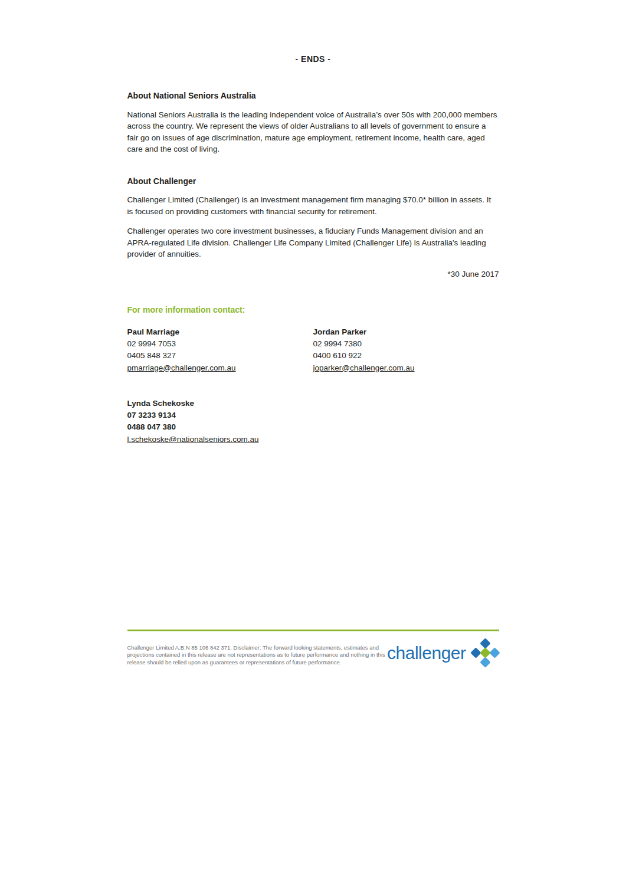- ENDS -
About National Seniors Australia
National Seniors Australia is the leading independent voice of Australia’s over 50s with 200,000 members across the country. We represent the views of older Australians to all levels of government to ensure a fair go on issues of age discrimination, mature age employment, retirement income, health care, aged care and the cost of living.
About Challenger
Challenger Limited (Challenger) is an investment management firm managing $70.0* billion in assets. It is focused on providing customers with financial security for retirement.
Challenger operates two core investment businesses, a fiduciary Funds Management division and an APRA-regulated Life division. Challenger Life Company Limited (Challenger Life) is Australia's leading provider of annuities.
*30 June 2017
For more information contact:
| Paul Marriage 02 9994 7053 0405 848 327 pmarriage@challenger.com.au | Jordan Parker 02 9994 7380 0400 610 922 joparker@challenger.com.au |
Lynda Schekoske
07 3233 9134
0488 047 380
l.schekoske@nationalseniors.com.au
Challenger Limited A.B.N 85 106 842 371. Disclaimer: The forward looking statements, estimates and projections contained in this release are not representations as to future performance and nothing in this release should be relied upon as guarantees or representations of future performance.
challenger